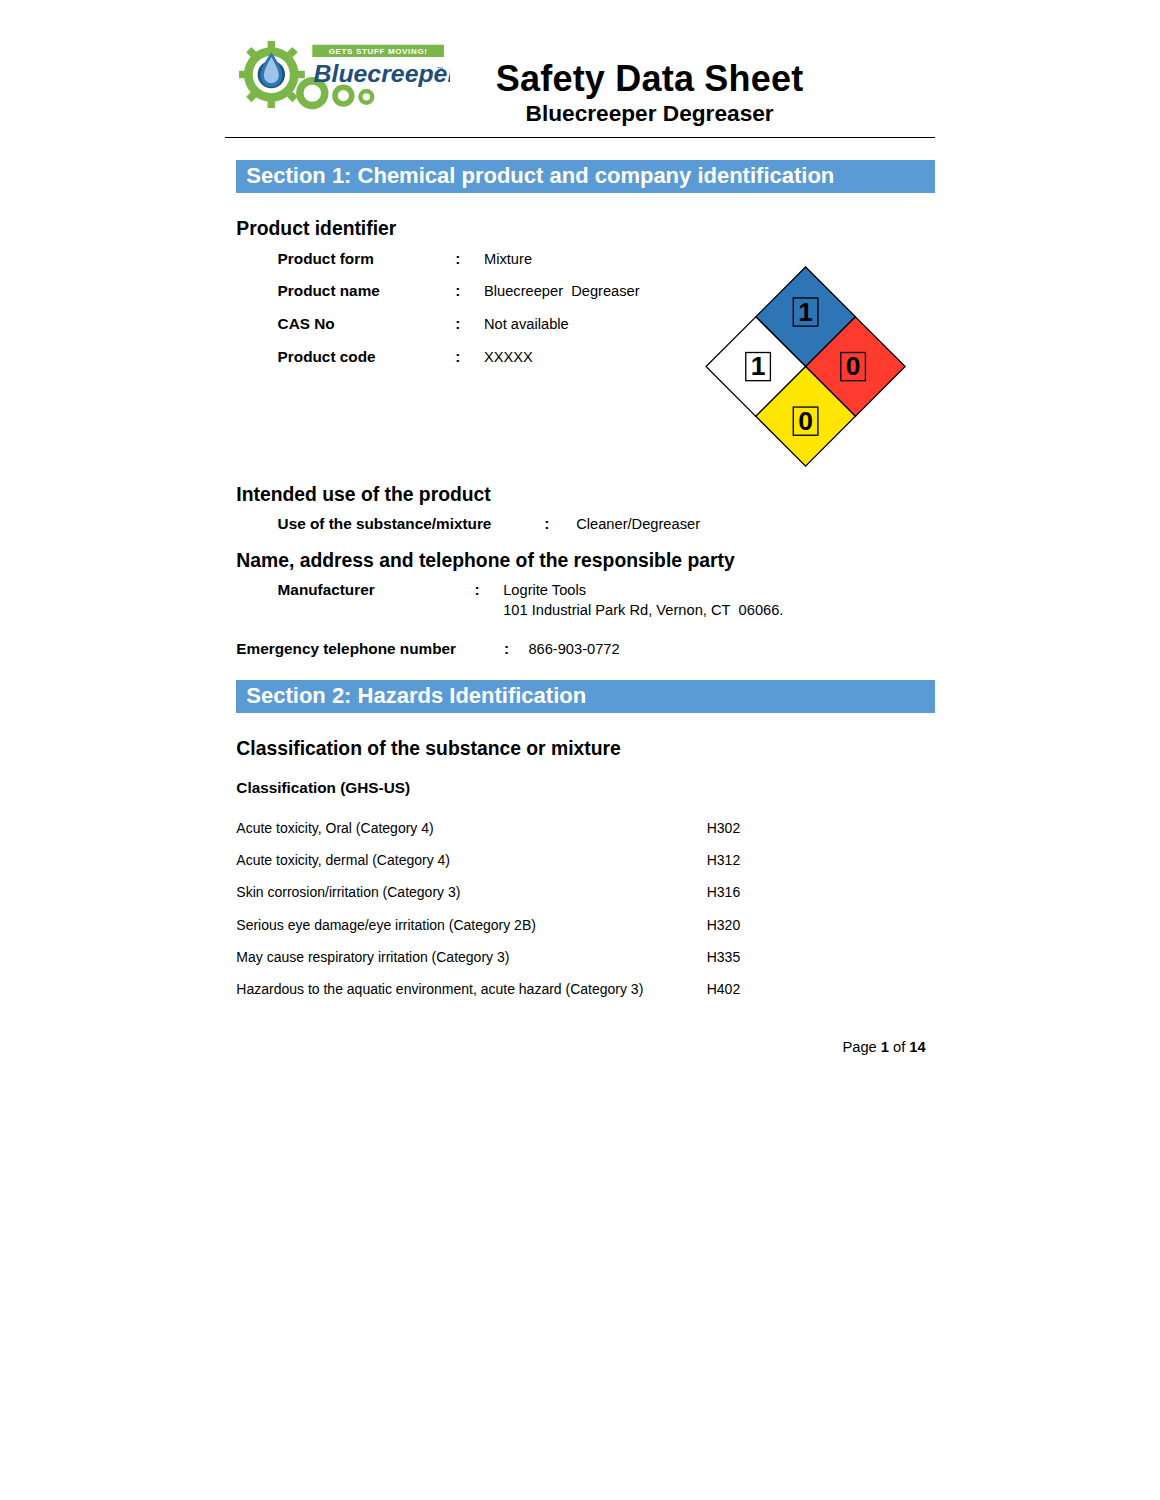GETS STUFF MOVING! Bluecreeper ™
Safety Data Sheet
Bluecreeper Degreaser
Section 1: Chemical product and company identification
Product identifier
Product form
:
Mixture
Product name
:
Bluecreeper Degreaser
CAS No
:
Not available
Product code
:
XXXXX
1 1 0 0
Intended use of the product
Use of the substance/mixture
:
Cleaner/Degreaser
Name, address and telephone of the responsible party
Manufacturer
:
Logrite Tools
101 Industrial Park Rd, Vernon, CT 06066.
Emergency telephone number
:
866-903-0772
Section 2: Hazards Identification
Classification of the substance or mixture
Classification (GHS-US)
| Acute toxicity, Oral (Category 4) | H302 |
| Acute toxicity, dermal (Category 4) | H312 |
| Skin corrosion/irritation (Category 3) | H316 |
| Serious eye damage/eye irritation (Category 2B) | H320 |
| May cause respiratory irritation (Category 3) | H335 |
| Hazardous to the aquatic environment, acute hazard (Category 3) | H402 |
Page 1 of 14